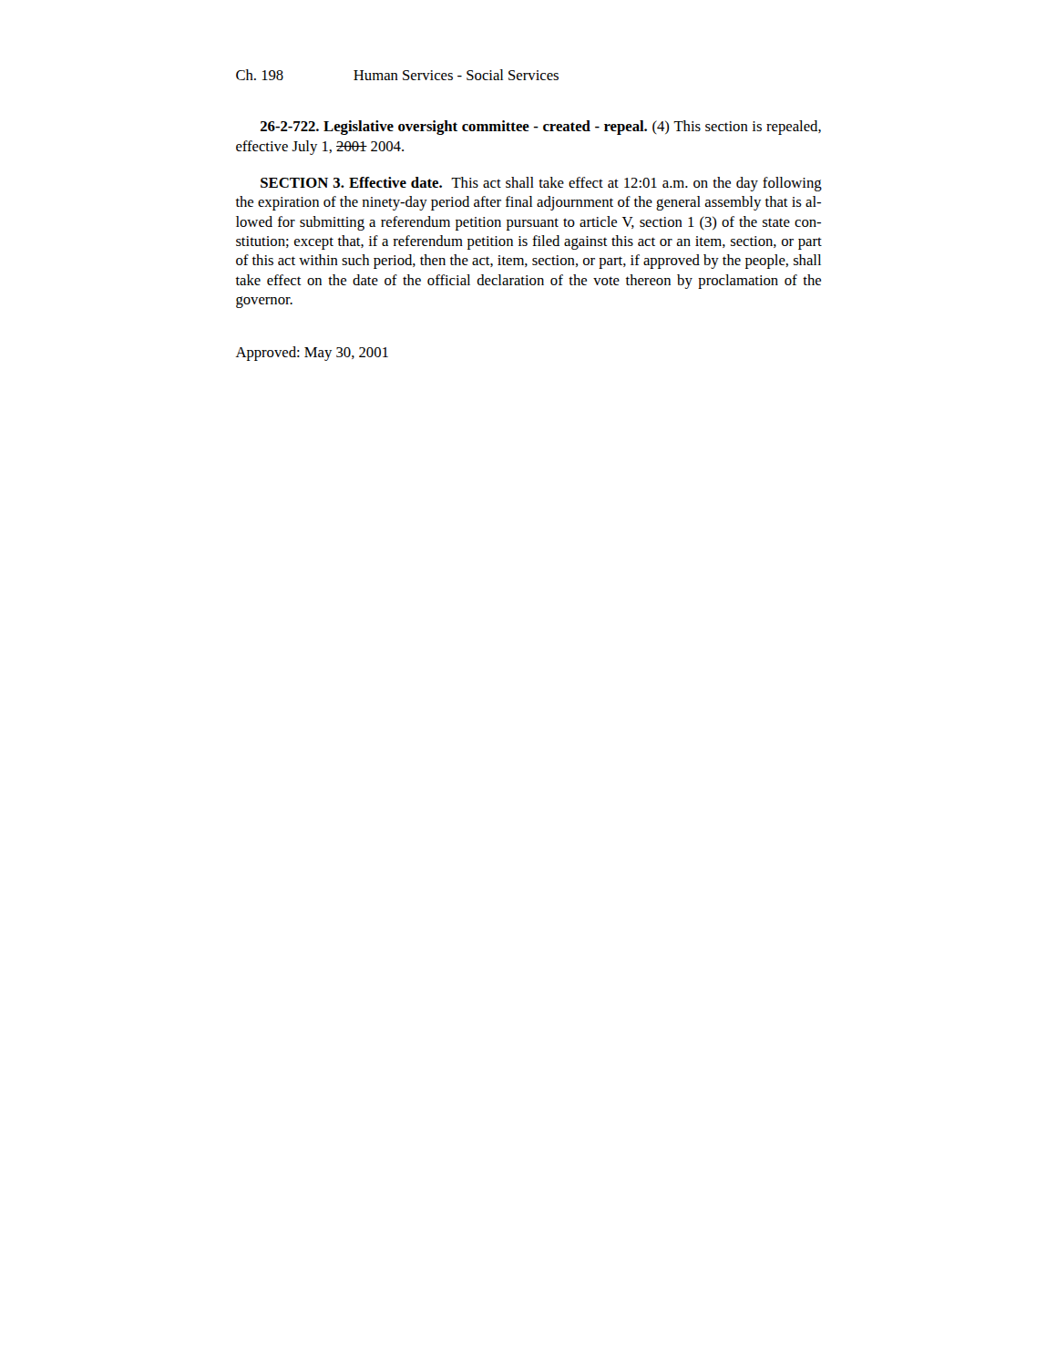Ch. 198 Human Services - Social Services
26-2-722. Legislative oversight committee - created - repeal. (4) This section is repealed, effective July 1, 2001 2004.
SECTION 3. Effective date. This act shall take effect at 12:01 a.m. on the day following the expiration of the ninety-day period after final adjournment of the general assembly that is allowed for submitting a referendum petition pursuant to article V, section 1 (3) of the state constitution; except that, if a referendum petition is filed against this act or an item, section, or part of this act within such period, then the act, item, section, or part, if approved by the people, shall take effect on the date of the official declaration of the vote thereon by proclamation of the governor.
Approved: May 30, 2001